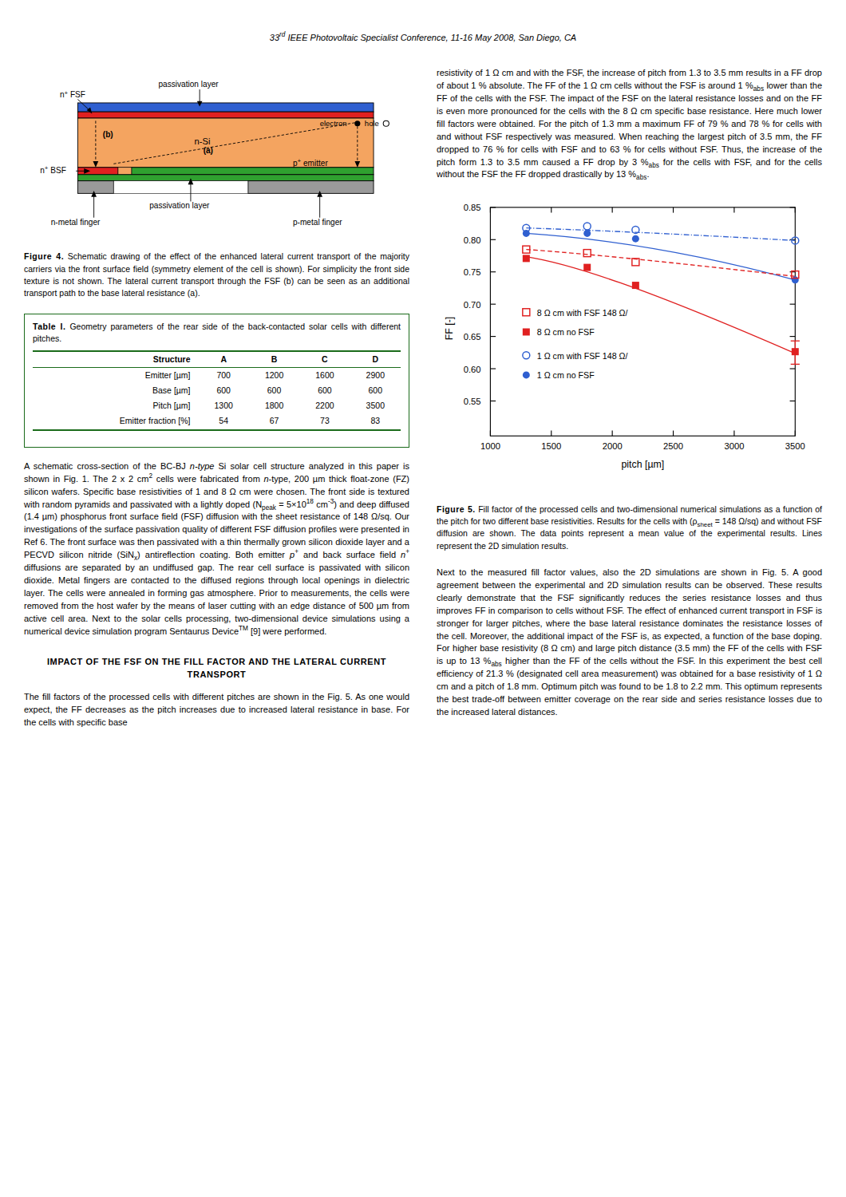33rd IEEE Photovoltaic Specialist Conference, 11-16 May 2008, San Diego, CA
passivation layer n+ FSF electron hole (b) (a) n+ BSF p+ emitter passivation layer n-metal finger p-metal finger n-Si
Figure 4. Schematic drawing of the effect of the enhanced lateral current transport of the majority carriers via the front surface field (symmetry element of the cell is shown). For simplicity the front side texture is not shown. The lateral current transport through the FSF (b) can be seen as an additional transport path to the base lateral resistance (a).
Table I. Geometry parameters of the rear side of the back-contacted solar cells with different pitches.
| Structure | A | B | C | D |
| --- | --- | --- | --- | --- |
| Emitter [µm] | 700 | 1200 | 1600 | 2900 |
| Base [µm] | 600 | 600 | 600 | 600 |
| Pitch [µm] | 1300 | 1800 | 2200 | 3500 |
| Emitter fraction [%] | 54 | 67 | 73 | 83 |
A schematic cross-section of the BC-BJ n-type Si solar cell structure analyzed in this paper is shown in Fig. 1. The 2 x 2 cm2 cells were fabricated from n-type, 200 µm thick float-zone (FZ) silicon wafers. Specific base resistivities of 1 and 8 Ω cm were chosen. The front side is textured with random pyramids and passivated with a lightly doped (Npeak = 5×1018 cm-3) and deep diffused (1.4 µm) phosphorus front surface field (FSF) diffusion with the sheet resistance of 148 Ω/sq. Our investigations of the surface passivation quality of different FSF diffusion profiles were presented in Ref 6. The front surface was then passivated with a thin thermally grown silicon dioxide layer and a PECVD silicon nitride (SiNx) antireflection coating. Both emitter p+ and back surface field n+ diffusions are separated by an undiffused gap. The rear cell surface is passivated with silicon dioxide. Metal fingers are contacted to the diffused regions through local openings in dielectric layer. The cells were annealed in forming gas atmosphere. Prior to measurements, the cells were removed from the host wafer by the means of laser cutting with an edge distance of 500 µm from active cell area. Next to the solar cells processing, two-dimensional device simulations using a numerical device simulation program Sentaurus DeviceTM [9] were performed.
Impact of the FSF on the fill factor and the lateral current transport
The fill factors of the processed cells with different pitches are shown in the Fig. 5. As one would expect, the FF decreases as the pitch increases due to increased lateral resistance in base. For the cells with specific base
resistivity of 1 Ω cm and with the FSF, the increase of pitch from 1.3 to 3.5 mm results in a FF drop of about 1 % absolute. The FF of the 1 Ω cm cells without the FSF is around 1 %abs lower than the FF of the cells with the FSF. The impact of the FSF on the lateral resistance losses and on the FF is even more pronounced for the cells with the 8 Ω cm specific base resistance. Here much lower fill factors were obtained. For the pitch of 1.3 mm a maximum FF of 79 % and 78 % for cells with and without FSF respectively was measured. When reaching the largest pitch of 3.5 mm, the FF dropped to 76 % for cells with FSF and to 63 % for cells without FSF. Thus, the increase of the pitch form 1.3 to 3.5 mm caused a FF drop by 3 %abs for the cells with FSF, and for the cells without the FSF the FF dropped drastically by 13 %abs.
0.85 0.80 0.75 0.70 0.65 0.60 0.55 1000 1500 2000 2500 3000 3500 pitch [µm] FF [-] 8 Ω cm with FSF 148 Ω/ 8 Ω cm no FSF 1 Ω cm with FSF 148 Ω/ 1 Ω cm no FSF
Figure 5. Fill factor of the processed cells and two-dimensional numerical simulations as a function of the pitch for two different base resistivities. Results for the cells with (ρsheet = 148 Ω/sq) and without FSF diffusion are shown. The data points represent a mean value of the experimental results. Lines represent the 2D simulation results.
Next to the measured fill factor values, also the 2D simulations are shown in Fig. 5. A good agreement between the experimental and 2D simulation results can be observed. These results clearly demonstrate that the FSF significantly reduces the series resistance losses and thus improves FF in comparison to cells without FSF. The effect of enhanced current transport in FSF is stronger for larger pitches, where the base lateral resistance dominates the resistance losses of the cell. Moreover, the additional impact of the FSF is, as expected, a function of the base doping. For higher base resistivity (8 Ω cm) and large pitch distance (3.5 mm) the FF of the cells with FSF is up to 13 %abs higher than the FF of the cells without the FSF. In this experiment the best cell efficiency of 21.3 % (designated cell area measurement) was obtained for a base resistivity of 1 Ω cm and a pitch of 1.8 mm. Optimum pitch was found to be 1.8 to 2.2 mm. This optimum represents the best trade-off between emitter coverage on the rear side and series resistance losses due to the increased lateral distances.